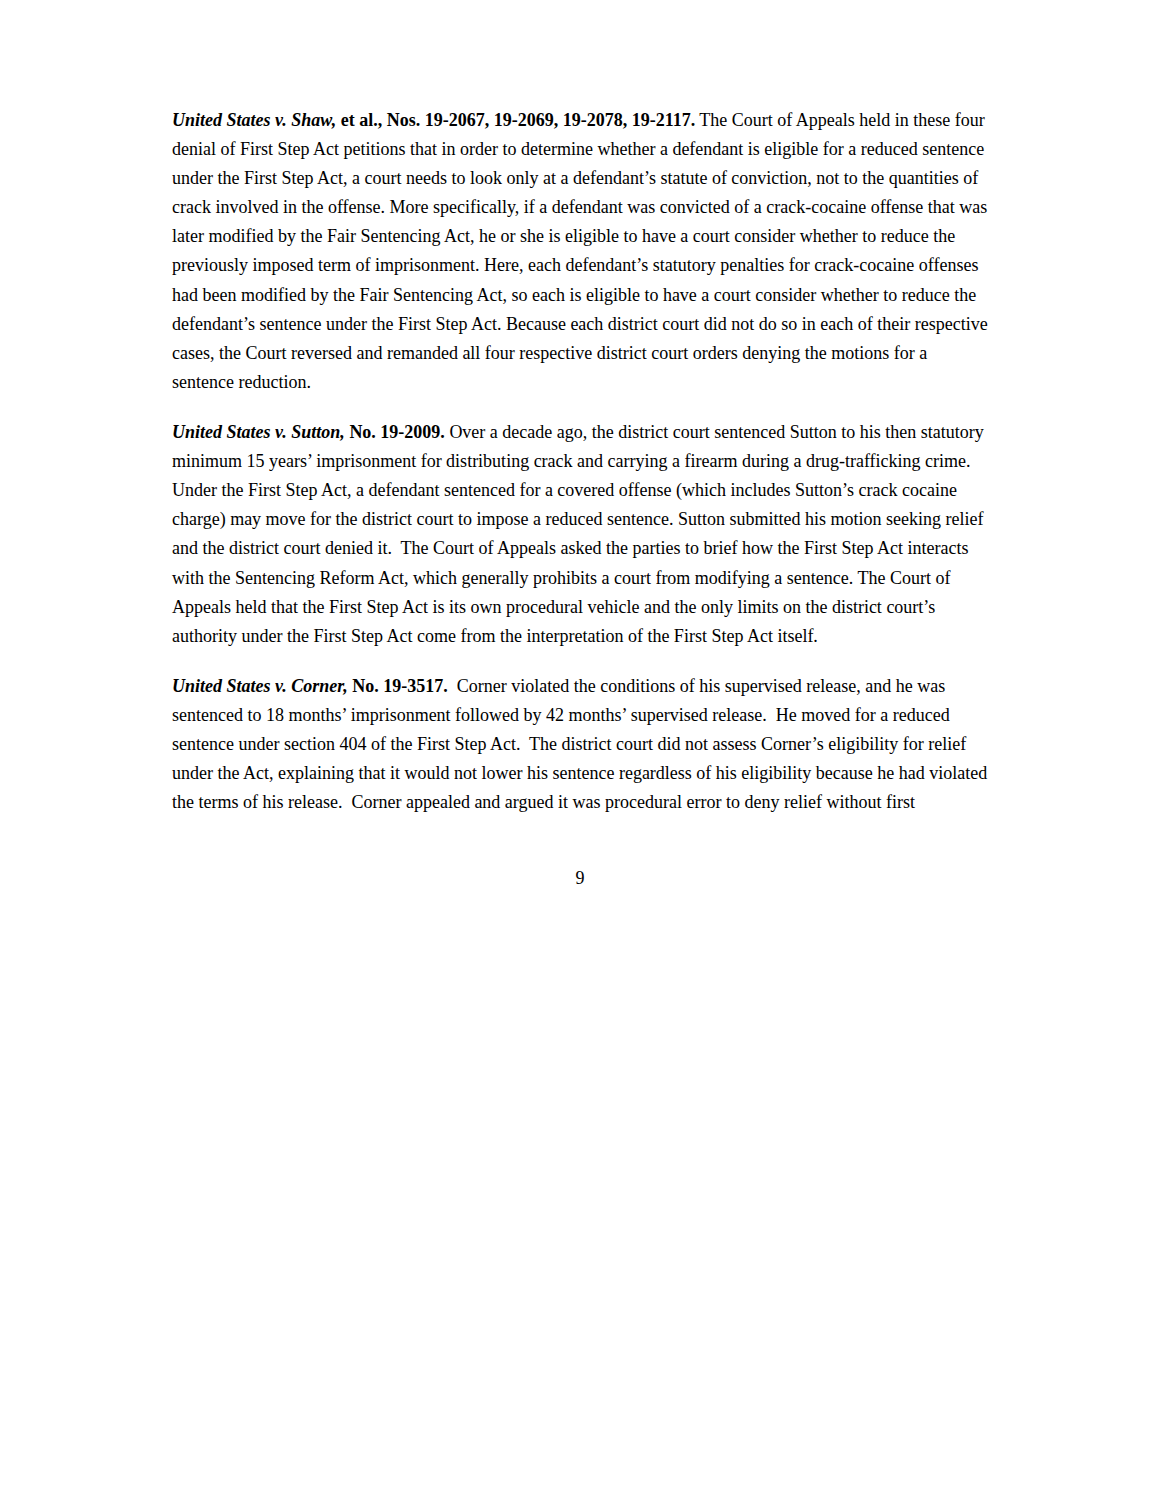United States v. Shaw, et al., Nos. 19-2067, 19-2069, 19-2078, 19-2117. The Court of Appeals held in these four denial of First Step Act petitions that in order to determine whether a defendant is eligible for a reduced sentence under the First Step Act, a court needs to look only at a defendant’s statute of conviction, not to the quantities of crack involved in the offense. More specifically, if a defendant was convicted of a crack-cocaine offense that was later modified by the Fair Sentencing Act, he or she is eligible to have a court consider whether to reduce the previously imposed term of imprisonment. Here, each defendant’s statutory penalties for crack-cocaine offenses had been modified by the Fair Sentencing Act, so each is eligible to have a court consider whether to reduce the defendant’s sentence under the First Step Act. Because each district court did not do so in each of their respective cases, the Court reversed and remanded all four respective district court orders denying the motions for a sentence reduction.
United States v. Sutton, No. 19-2009. Over a decade ago, the district court sentenced Sutton to his then statutory minimum 15 years’ imprisonment for distributing crack and carrying a firearm during a drug-trafficking crime. Under the First Step Act, a defendant sentenced for a covered offense (which includes Sutton’s crack cocaine charge) may move for the district court to impose a reduced sentence. Sutton submitted his motion seeking relief and the district court denied it. The Court of Appeals asked the parties to brief how the First Step Act interacts with the Sentencing Reform Act, which generally prohibits a court from modifying a sentence. The Court of Appeals held that the First Step Act is its own procedural vehicle and the only limits on the district court’s authority under the First Step Act come from the interpretation of the First Step Act itself.
United States v. Corner, No. 19-3517. Corner violated the conditions of his supervised release, and he was sentenced to 18 months’ imprisonment followed by 42 months’ supervised release. He moved for a reduced sentence under section 404 of the First Step Act. The district court did not assess Corner’s eligibility for relief under the Act, explaining that it would not lower his sentence regardless of his eligibility because he had violated the terms of his release. Corner appealed and argued it was procedural error to deny relief without first
9